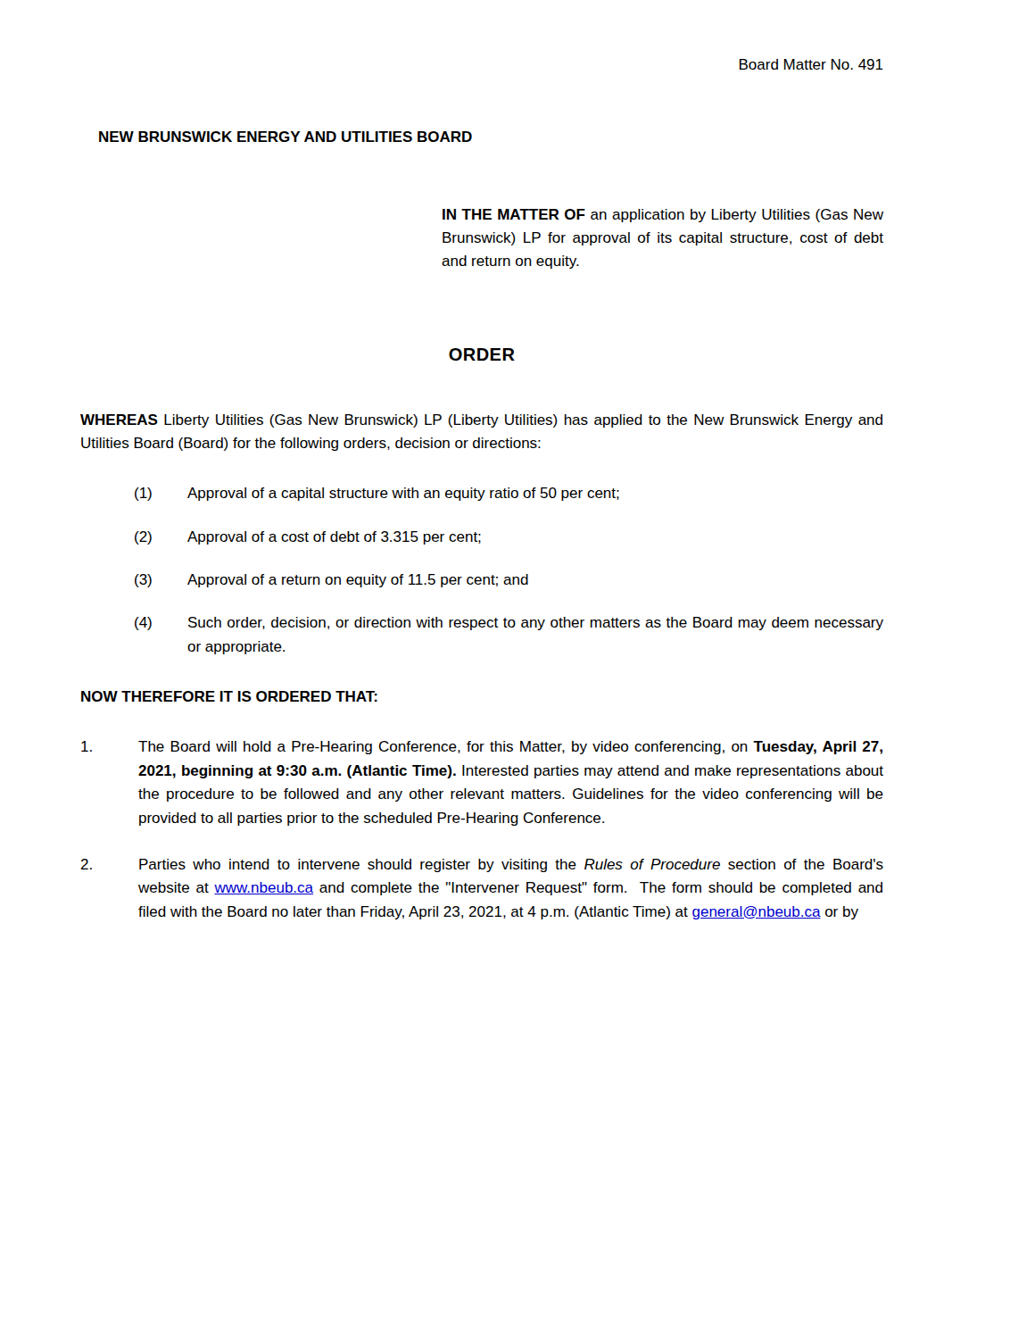Board Matter No. 491
NEW BRUNSWICK ENERGY AND UTILITIES BOARD
IN THE MATTER OF an application by Liberty Utilities (Gas New Brunswick) LP for approval of its capital structure, cost of debt and return on equity.
ORDER
WHEREAS Liberty Utilities (Gas New Brunswick) LP (Liberty Utilities) has applied to the New Brunswick Energy and Utilities Board (Board) for the following orders, decision or directions:
(1) Approval of a capital structure with an equity ratio of 50 per cent;
(2) Approval of a cost of debt of 3.315 per cent;
(3) Approval of a return on equity of 11.5 per cent; and
(4) Such order, decision, or direction with respect to any other matters as the Board may deem necessary or appropriate.
NOW THEREFORE IT IS ORDERED THAT:
1. The Board will hold a Pre-Hearing Conference, for this Matter, by video conferencing, on Tuesday, April 27, 2021, beginning at 9:30 a.m. (Atlantic Time). Interested parties may attend and make representations about the procedure to be followed and any other relevant matters. Guidelines for the video conferencing will be provided to all parties prior to the scheduled Pre-Hearing Conference.
2. Parties who intend to intervene should register by visiting the Rules of Procedure section of the Board's website at www.nbeub.ca and complete the "Intervener Request" form. The form should be completed and filed with the Board no later than Friday, April 23, 2021, at 4 p.m. (Atlantic Time) at general@nbeub.ca or by